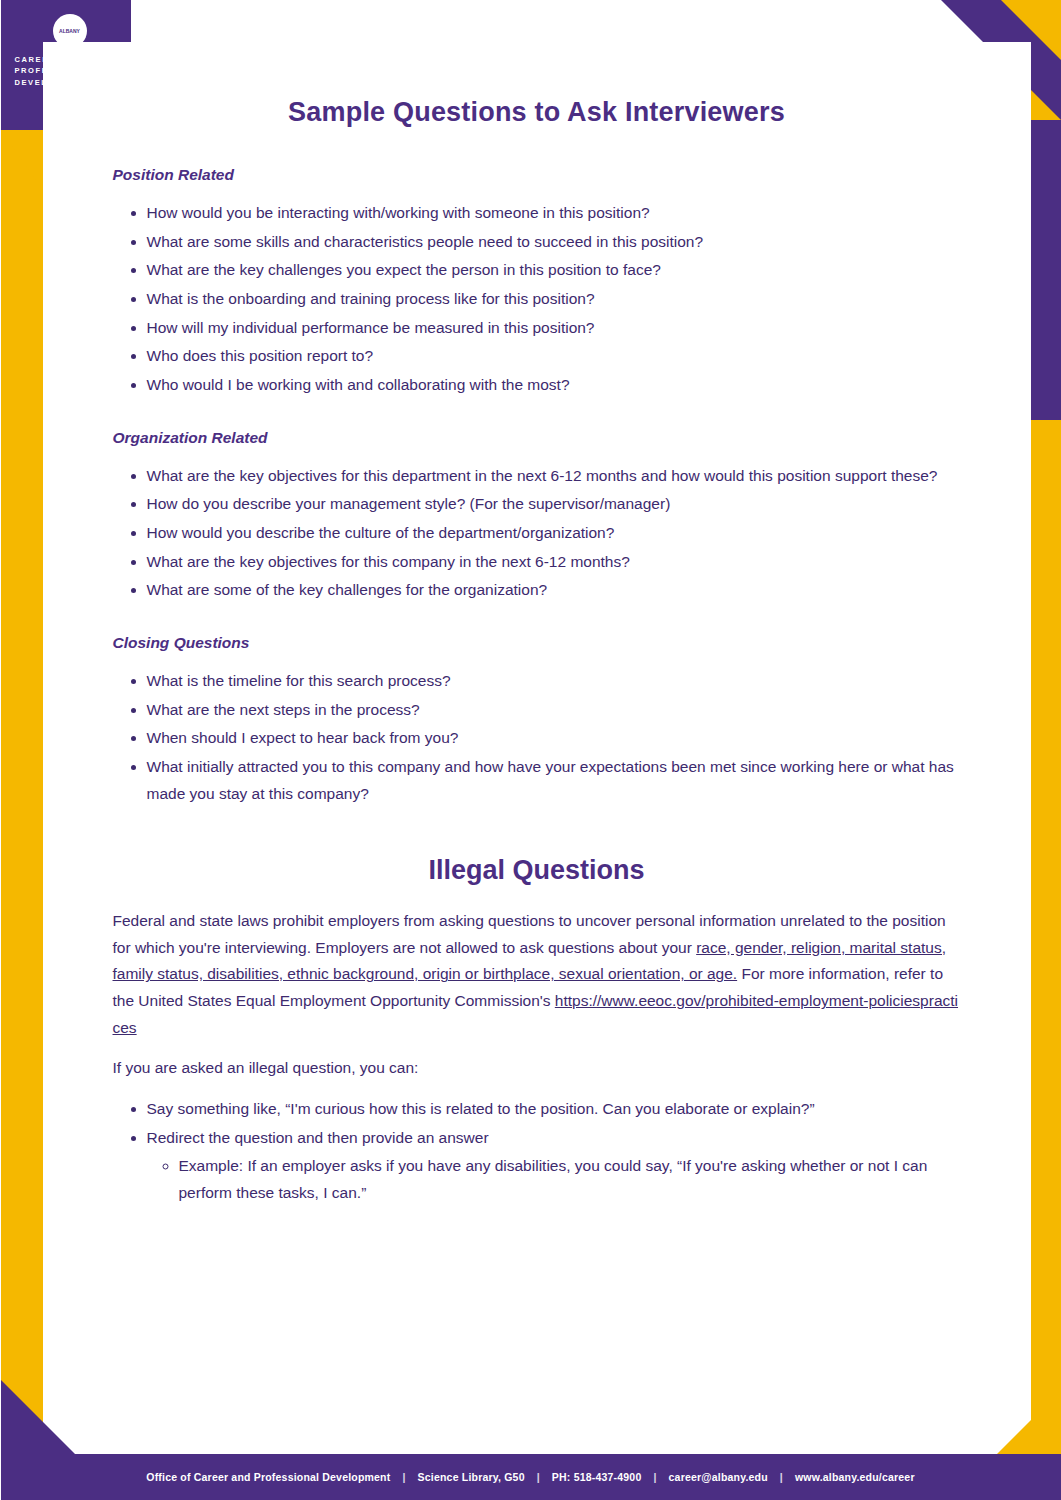ALBANY Career and
Professional
Development
Sample Questions to Ask Interviewers
Position Related
How would you be interacting with/working with someone in this position?
What are some skills and characteristics people need to succeed in this position?
What are the key challenges you expect the person in this position to face?
What is the onboarding and training process like for this position?
How will my individual performance be measured in this position?
Who does this position report to?
Who would I be working with and collaborating with the most?
Organization Related
What are the key objectives for this department in the next 6-12 months and how would this position support these?
How do you describe your management style? (For the supervisor/manager)
How would you describe the culture of the department/organization?
What are the key objectives for this company in the next 6-12 months?
What are some of the key challenges for the organization?
Closing Questions
What is the timeline for this search process?
What are the next steps in the process?
When should I expect to hear back from you?
What initially attracted you to this company and how have your expectations been met since working here or what has made you stay at this company?
Illegal Questions
Federal and state laws prohibit employers from asking questions to uncover personal information unrelated to the position for which you're interviewing. Employers are not allowed to ask questions about your race, gender, religion, marital status, family status, disabilities, ethnic background, origin or birthplace, sexual orientation, or age. For more information, refer to the United States Equal Employment Opportunity Commission's https://www.eeoc.gov/prohibited-employment-policiespractices
If you are asked an illegal question, you can:
Say something like, “I'm curious how this is related to the position. Can you elaborate or explain?”
Redirect the question and then provide an answer
Example: If an employer asks if you have any disabilities, you could say, “If you're asking whether or not I can perform these tasks, I can.”
Office of Career and Professional Development|Science Library, G50|PH: 518-437-4900|career@albany.edu|www.albany.edu/career